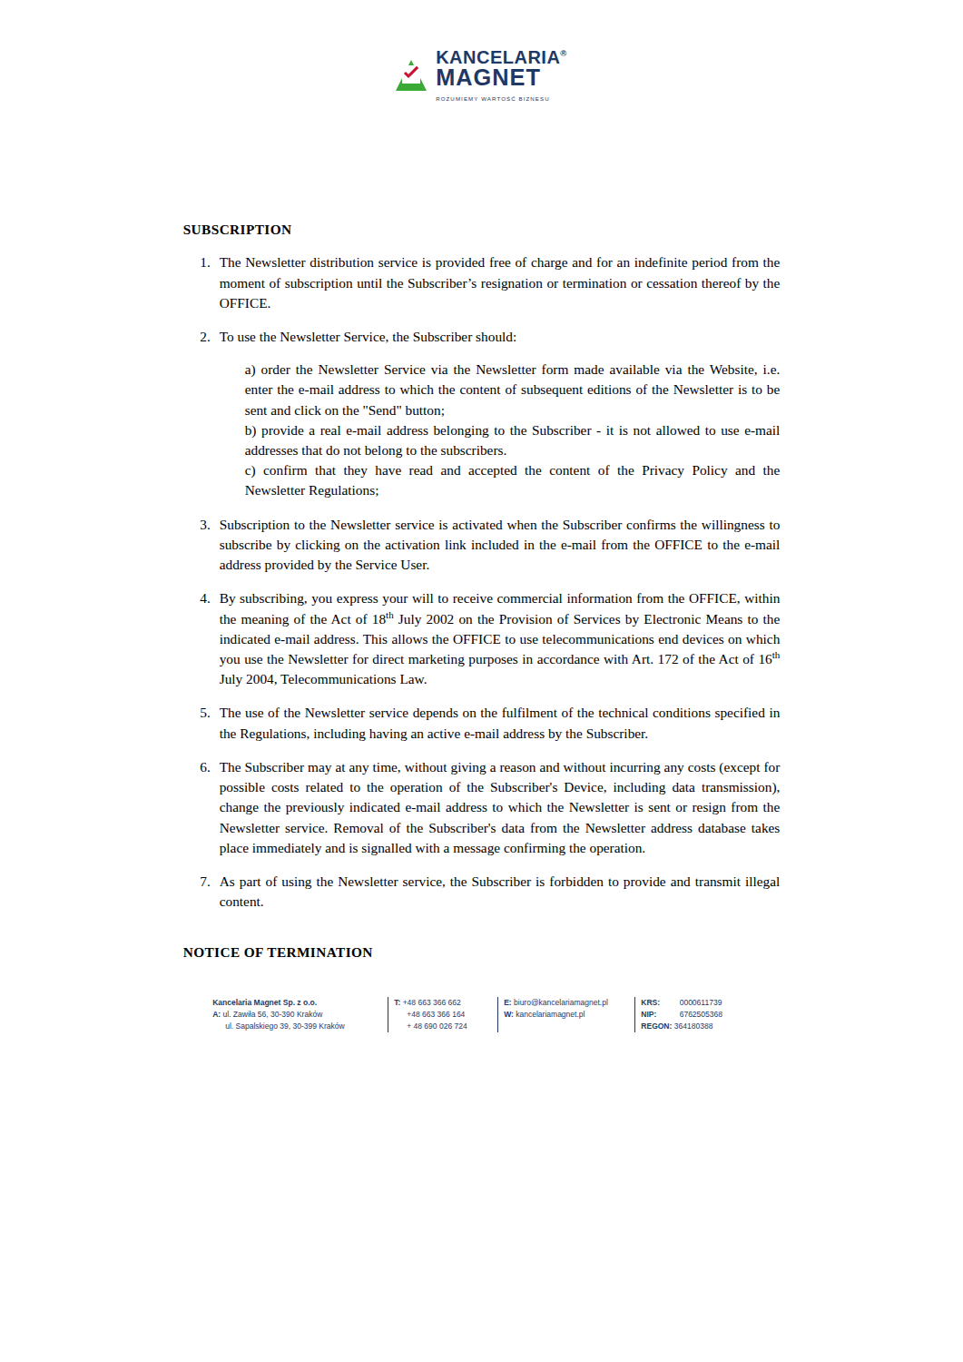KANCELARIA®
MAGNET
ROZUMIEMY WARTOŚĆ BIZNESU
Subscription
The Newsletter distribution service is provided free of charge and for an indefinite period from the moment of subscription until the Subscriber’s resignation or termination or cessation thereof by the OFFICE.
To use the Newsletter Service, the Subscriber should:
a) order the Newsletter Service via the Newsletter form made available via the Website, i.e. enter the e-mail address to which the content of subsequent editions of the Newsletter is to be sent and click on the "Send" button;
b) provide a real e-mail address belonging to the Subscriber - it is not allowed to use e-mail addresses that do not belong to the subscribers.
c) confirm that they have read and accepted the content of the Privacy Policy and the Newsletter Regulations;
Subscription to the Newsletter service is activated when the Subscriber confirms the willingness to subscribe by clicking on the activation link included in the e-mail from the OFFICE to the e-mail address provided by the Service User.
By subscribing, you express your will to receive commercial information from the OFFICE, within the meaning of the Act of 18th July 2002 on the Provision of Services by Electronic Means to the indicated e-mail address. This allows the OFFICE to use telecommunications end devices on which you use the Newsletter for direct marketing purposes in accordance with Art. 172 of the Act of 16th July 2004, Telecommunications Law.
The use of the Newsletter service depends on the fulfilment of the technical conditions specified in the Regulations, including having an active e-mail address by the Subscriber.
The Subscriber may at any time, without giving a reason and without incurring any costs (except for possible costs related to the operation of the Subscriber's Device, including data transmission), change the previously indicated e-mail address to which the Newsletter is sent or resign from the Newsletter service. Removal of the Subscriber's data from the Newsletter address database takes place immediately and is signalled with a message confirming the operation.
As part of using the Newsletter service, the Subscriber is forbidden to provide and transmit illegal content.
Notice of termination
| Kancelaria Magnet Sp. z o.o. A: ul. Zawiła 56, 30-390 Kraków ul. Sapalskiego 39, 30-399 Kraków | T: +48 663 366 662 +48 663 366 164 + 48 690 026 724 | E: biuro@kancelariamagnet.pl W: kancelariamagnet.pl | KRS: 0000611739 NIP: 6762505368 REGON: 364180388 |